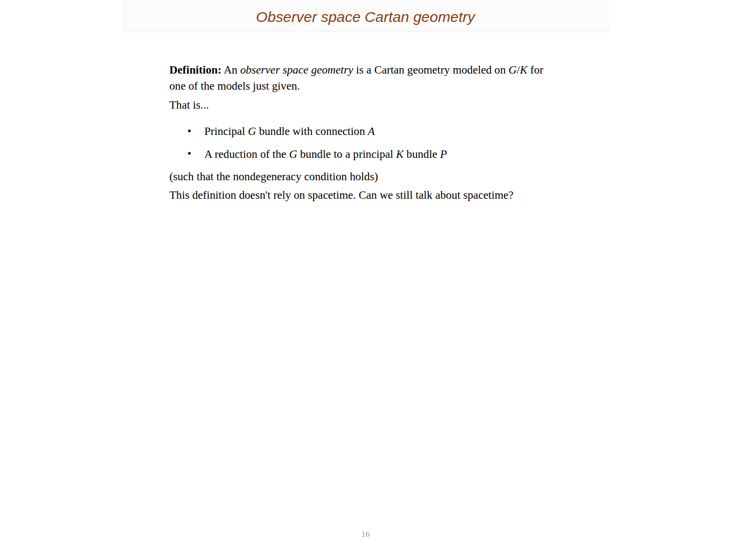Observer space Cartan geometry
Definition: An observer space geometry is a Cartan geometry modeled on G/K for one of the models just given.
That is...
Principal G bundle with connection A
A reduction of the G bundle to a principal K bundle P
(such that the nondegeneracy condition holds)
This definition doesn't rely on spacetime. Can we still talk about spacetime?
16